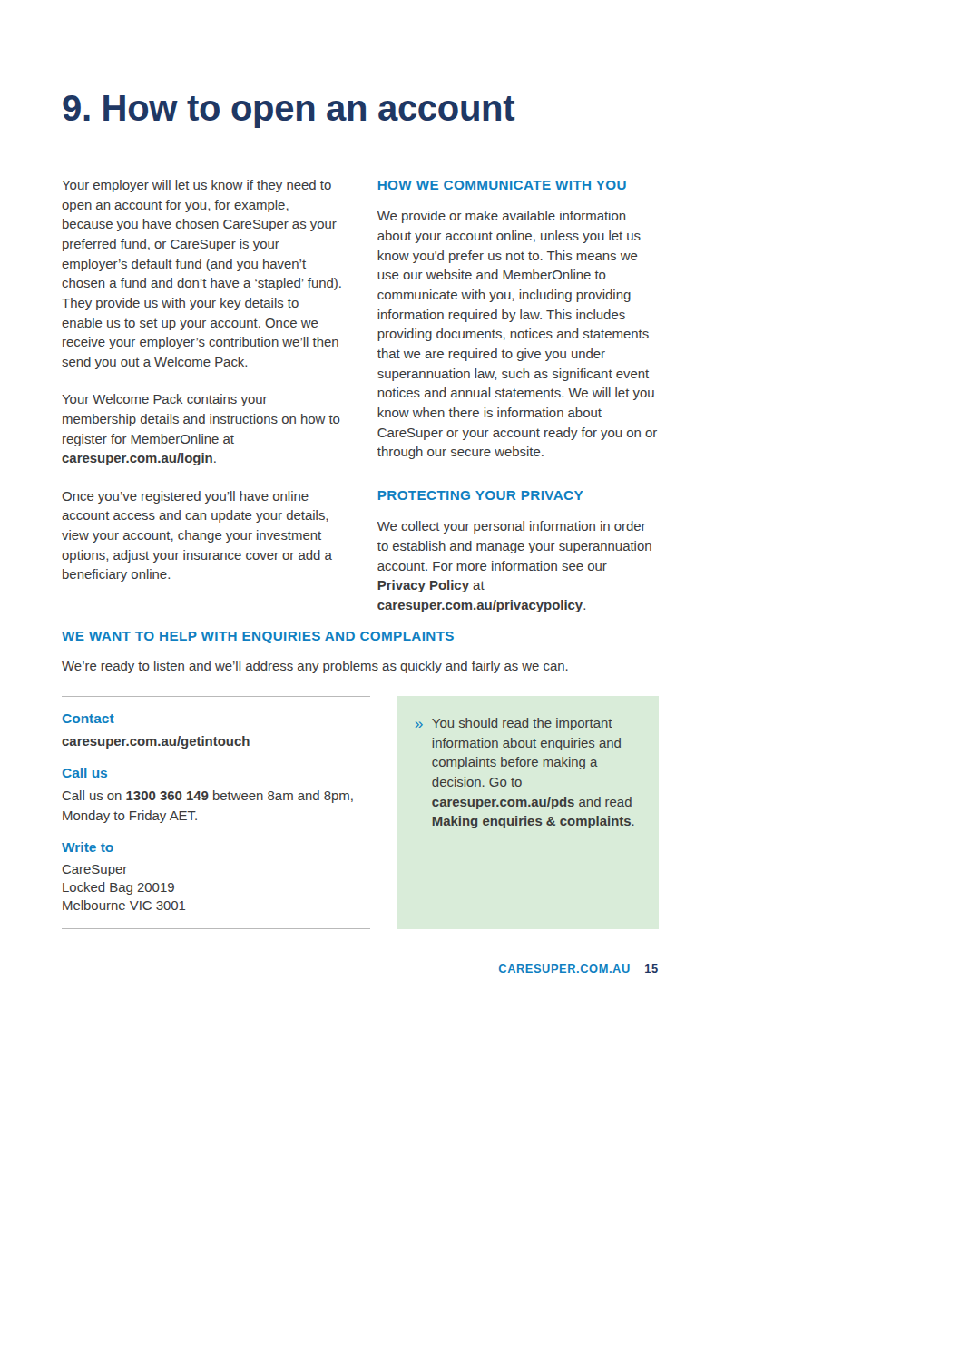9. How to open an account
Your employer will let us know if they need to open an account for you, for example, because you have chosen CareSuper as your preferred fund, or CareSuper is your employer’s default fund (and you haven’t chosen a fund and don’t have a ‘stapled’ fund). They provide us with your key details to enable us to set up your account. Once we receive your employer’s contribution we’ll then send you out a Welcome Pack.
Your Welcome Pack contains your membership details and instructions on how to register for MemberOnline at caresuper.com.au/login.
Once you’ve registered you’ll have online account access and can update your details, view your account, change your investment options, adjust your insurance cover or add a beneficiary online.
How we communicate with you
We provide or make available information about your account online, unless you let us know you'd prefer us not to. This means we use our website and MemberOnline to communicate with you, including providing information required by law. This includes providing documents, notices and statements that we are required to give you under superannuation law, such as significant event notices and annual statements. We will let you know when there is information about CareSuper or your account ready for you on or through our secure website.
Protecting your privacy
We collect your personal information in order to establish and manage your superannuation account. For more information see our Privacy Policy at caresuper.com.au/privacypolicy.
We want to help with enquiries and complaints
We’re ready to listen and we’ll address any problems as quickly and fairly as we can.
Contact
caresuper.com.au/getintouch
Call us
Call us on 1300 360 149 between 8am and 8pm, Monday to Friday AET.
Write to
CareSuper
Locked Bag 20019
Melbourne VIC 3001
»
You should read the important information about enquiries and complaints before making a decision. Go to caresuper.com.au/pds and read Making enquiries & complaints.
CARESUPER.COM.AU 15